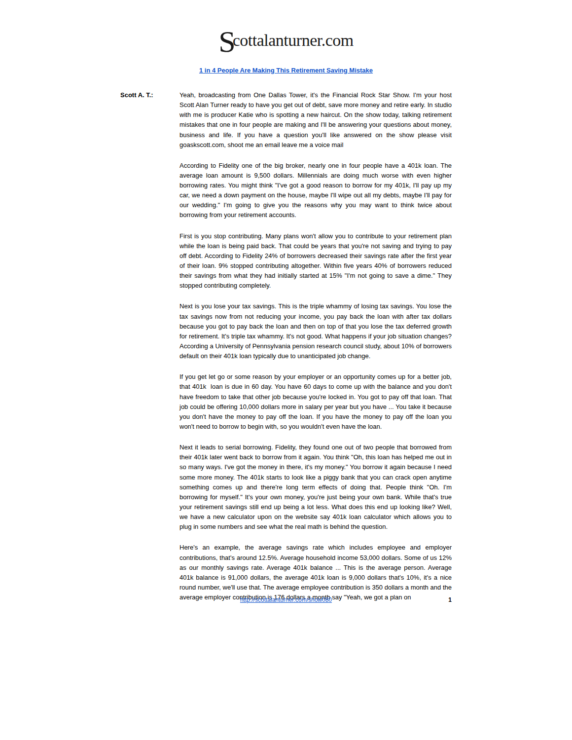Scottalanturner.com
1 in 4 People Are Making This Retirement Saving Mistake
| Scott A. T.: | Yeah, broadcasting from One Dallas Tower, it's the Financial Rock Star Show. I'm your host Scott Alan Turner ready to have you get out of debt, save more money and retire early. In studio with me is producer Katie who is spotting a new haircut. On the show today, talking retirement mistakes that one in four people are making and I'll be answering your questions about money, business and life. If you have a question you'll like answered on the show please visit goaskscott.com, shoot me an email leave me a voice mail According to Fidelity one of the big broker, nearly one in four people have a 401k loan. The average loan amount is 9,500 dollars. Millennials are doing much worse with even higher borrowing rates. You might think "I've got a good reason to borrow for my 401k, I'll pay up my car, we need a down payment on the house, maybe I'll wipe out all my debts, maybe I'll pay for our wedding." I'm going to give you the reasons why you may want to think twice about borrowing from your retirement accounts. First is you stop contributing. Many plans won't allow you to contribute to your retirement plan while the loan is being paid back. That could be years that you're not saving and trying to pay off debt. According to Fidelity 24% of borrowers decreased their savings rate after the first year of their loan. 9% stopped contributing altogether. Within five years 40% of borrowers reduced their savings from what they had initially started at 15% "I'm not going to save a dime." They stopped contributing completely. Next is you lose your tax savings. This is the triple whammy of losing tax savings. You lose the tax savings now from not reducing your income, you pay back the loan with after tax dollars because you got to pay back the loan and then on top of that you lose the tax deferred growth for retirement. It's triple tax whammy. It's not good. What happens if your job situation changes? According a University of Pennsylvania pension research council study, about 10% of borrowers default on their 401k loan typically due to unanticipated job change. If you get let go or some reason by your employer or an opportunity comes up for a better job, that 401k loan is due in 60 day. You have 60 days to come up with the balance and you don't have freedom to take that other job because you're locked in. You got to pay off that loan. That job could be offering 10,000 dollars more in salary per year but you have ... You take it because you don't have the money to pay off the loan. If you have the money to pay off the loan you won't need to borrow to begin with, so you wouldn't even have the loan. Next it leads to serial borrowing. Fidelity, they found one out of two people that borrowed from their 401k later went back to borrow from it again. You think "Oh, this loan has helped me out in so many ways. I've got the money in there, it's my money." You borrow it again because I need some more money. The 401k starts to look like a piggy bank that you can crack open anytime something comes up and there're long term effects of doing that. People think "Oh. I'm borrowing for myself." It's your own money, you're just being your own bank. While that's true your retirement savings still end up being a lot less. What does this end up looking like? Well, we have a new calculator upon on the website say 401k loan calculator which allows you to plug in some numbers and see what the real math is behind the question. Here's an example, the average savings rate which includes employee and employer contributions, that's around 12.5%. Average household income 53,000 dollars. Some of us 12% as our monthly savings rate. Average 401k balance ... This is the average person. Average 401k balance is 91,000 dollars, the average 401k loan is 9,000 dollars that's 10%, it's a nice round number, we'll use that. The average employee contribution is 350 dollars a month and the average employer contribution is 176 dollars a month say "Yeah, we got a plan on |
http://scottalanturner.com/show080
1